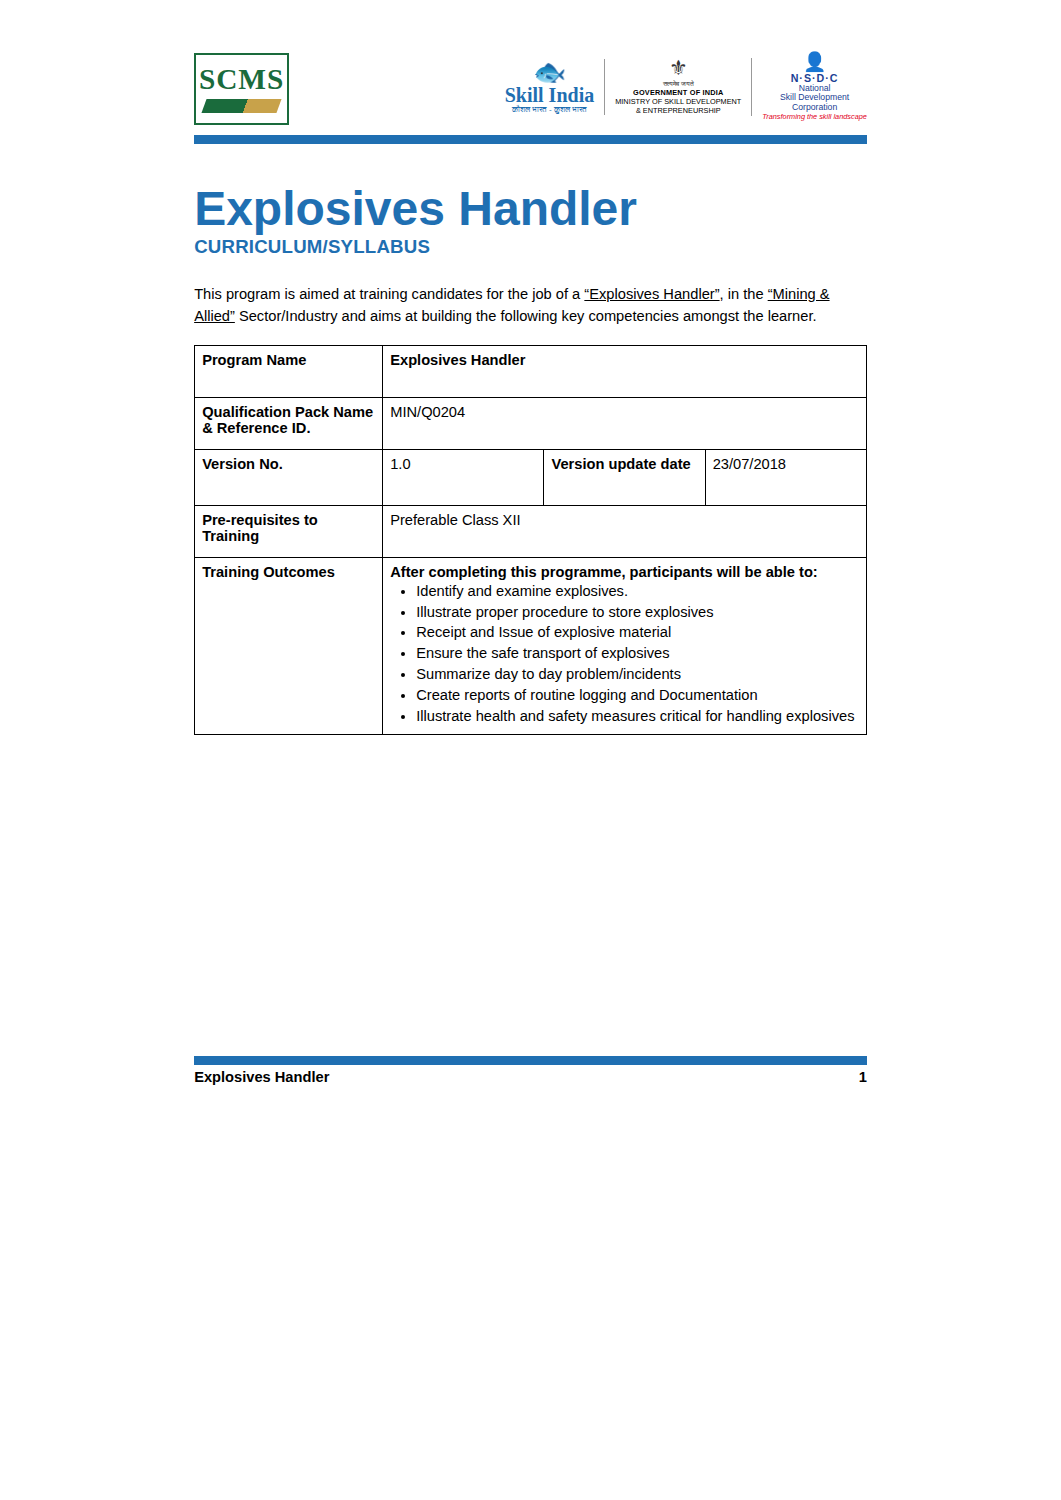SCMS
🐟
Skill India
कौशल भारत - कुशल भारत
⚜
सत्यमेव जयते
GOVERNMENT OF INDIA
MINISTRY OF SKILL DEVELOPMENT
& ENTREPRENEURSHIP
👤
N·S·D·C
National
Skill Development
Corporation
Transforming the skill landscape
Explosives Handler
CURRICULUM/SYLLABUS
This program is aimed at training candidates for the job of a “Explosives Handler”, in the “Mining & Allied” Sector/Industry and aims at building the following key competencies amongst the learner.
| Program Name | Explosives Handler |
| Qualification Pack Name & Reference ID. | MIN/Q0204 |
| Version No. | 1.0 | Version update date | 23/07/2018 |
| Pre-requisites to Training | Preferable Class XII |
| Training Outcomes | After completing this programme, participants will be able to: Identify and examine explosives. Illustrate proper procedure to store explosives Receipt and Issue of explosive material Ensure the safe transport of explosives Summarize day to day problem/incidents Create reports of routine logging and Documentation Illustrate health and safety measures critical for handling explosives |
Explosives Handler 1